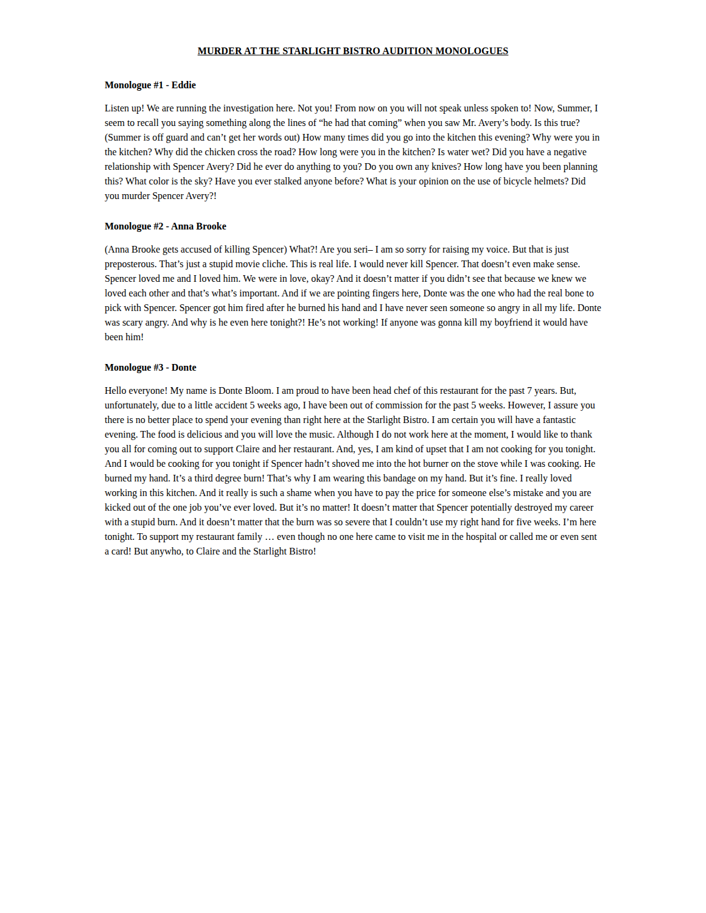MURDER AT THE STARLIGHT BISTRO AUDITION MONOLOGUES
Monologue #1 - Eddie
Listen up! We are running the investigation here. Not you! From now on you will not speak unless spoken to! Now, Summer, I seem to recall you saying something along the lines of “he had that coming” when you saw Mr. Avery’s body. Is this true? (Summer is off guard and can’t get her words out) How many times did you go into the kitchen this evening? Why were you in the kitchen? Why did the chicken cross the road? How long were you in the kitchen? Is water wet? Did you have a negative relationship with Spencer Avery? Did he ever do anything to you? Do you own any knives? How long have you been planning this? What color is the sky? Have you ever stalked anyone before? What is your opinion on the use of bicycle helmets? Did you murder Spencer Avery?!
Monologue #2 - Anna Brooke
(Anna Brooke gets accused of killing Spencer) What?! Are you seri– I am so sorry for raising my voice. But that is just preposterous. That’s just a stupid movie cliche. This is real life. I would never kill Spencer. That doesn’t even make sense. Spencer loved me and I loved him. We were in love, okay? And it doesn’t matter if you didn’t see that because we knew we loved each other and that’s what’s important. And if we are pointing fingers here, Donte was the one who had the real bone to pick with Spencer. Spencer got him fired after he burned his hand and I have never seen someone so angry in all my life. Donte was scary angry. And why is he even here tonight?! He’s not working! If anyone was gonna kill my boyfriend it would have been him!
Monologue #3 - Donte
Hello everyone! My name is Donte Bloom. I am proud to have been head chef of this restaurant for the past 7 years. But, unfortunately, due to a little accident 5 weeks ago, I have been out of commission for the past 5 weeks. However, I assure you there is no better place to spend your evening than right here at the Starlight Bistro. I am certain you will have a fantastic evening. The food is delicious and you will love the music. Although I do not work here at the moment, I would like to thank you all for coming out to support Claire and her restaurant. And, yes, I am kind of upset that I am not cooking for you tonight. And I would be cooking for you tonight if Spencer hadn’t shoved me into the hot burner on the stove while I was cooking. He burned my hand. It’s a third degree burn! That’s why I am wearing this bandage on my hand. But it’s fine. I really loved working in this kitchen. And it really is such a shame when you have to pay the price for someone else’s mistake and you are kicked out of the one job you’ve ever loved. But it’s no matter! It doesn’t matter that Spencer potentially destroyed my career with a stupid burn. And it doesn’t matter that the burn was so severe that I couldn’t use my right hand for five weeks. I’m here tonight. To support my restaurant family … even though no one here came to visit me in the hospital or called me or even sent a card! But anywho, to Claire and the Starlight Bistro!